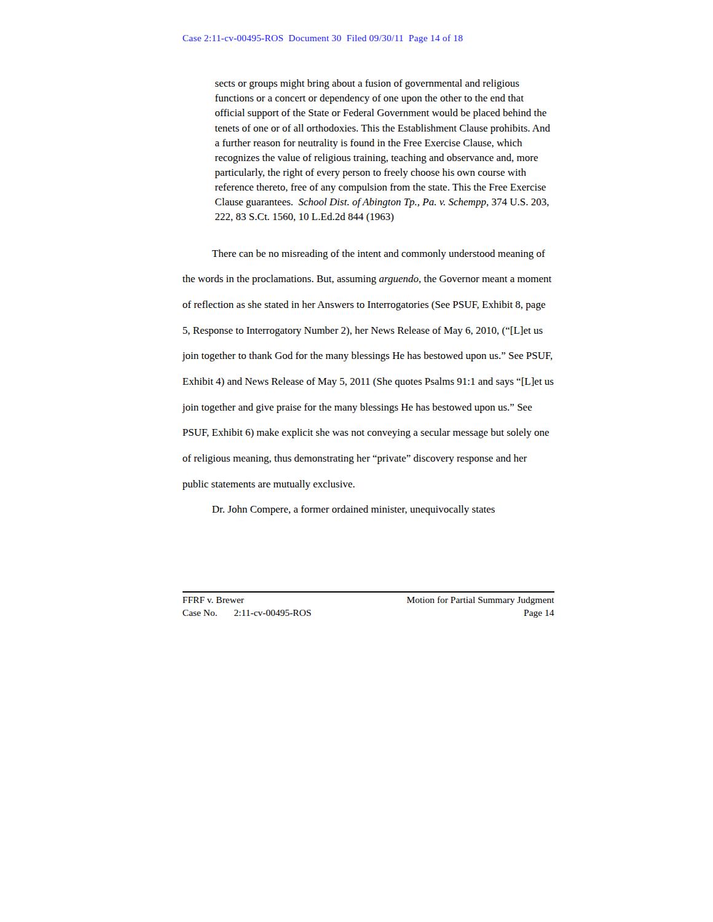Case 2:11-cv-00495-ROS Document 30 Filed 09/30/11 Page 14 of 18
sects or groups might bring about a fusion of governmental and religious functions or a concert or dependency of one upon the other to the end that official support of the State or Federal Government would be placed behind the tenets of one or of all orthodoxies. This the Establishment Clause prohibits. And a further reason for neutrality is found in the Free Exercise Clause, which recognizes the value of religious training, teaching and observance and, more particularly, the right of every person to freely choose his own course with reference thereto, free of any compulsion from the state. This the Free Exercise Clause guarantees. School Dist. of Abington Tp., Pa. v. Schempp, 374 U.S. 203, 222, 83 S.Ct. 1560, 10 L.Ed.2d 844 (1963)
There can be no misreading of the intent and commonly understood meaning of the words in the proclamations. But, assuming arguendo, the Governor meant a moment of reflection as she stated in her Answers to Interrogatories (See PSUF, Exhibit 8, page 5, Response to Interrogatory Number 2), her News Release of May 6, 2010, (“[L]et us join together to thank God for the many blessings He has bestowed upon us.” See PSUF, Exhibit 4) and News Release of May 5, 2011 (She quotes Psalms 91:1 and says “[L]et us join together and give praise for the many blessings He has bestowed upon us.” See PSUF, Exhibit 6) make explicit she was not conveying a secular message but solely one of religious meaning, thus demonstrating her “private” discovery response and her public statements are mutually exclusive.
Dr. John Compere, a former ordained minister, unequivocally states
FFRF v. Brewer
Case No. 2:11-cv-00495-ROS
Motion for Partial Summary Judgment
Page 14